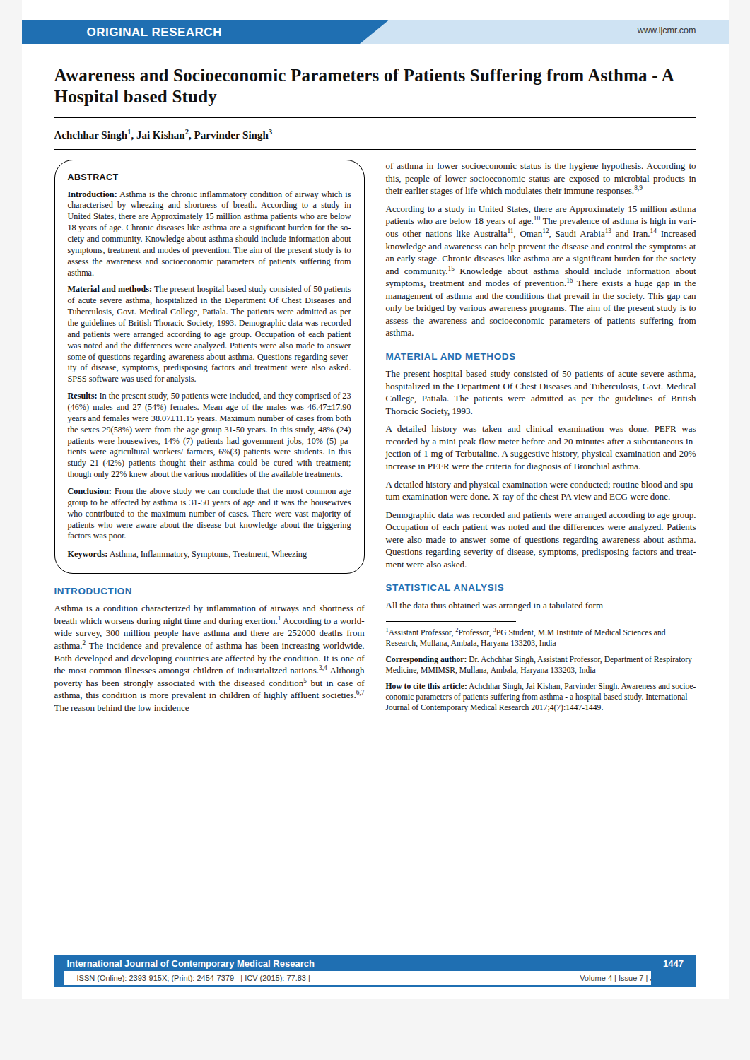ORIGINAL RESEARCH
www.ijcmr.com
Awareness and Socioeconomic Parameters of Patients Suffering from Asthma - A Hospital based Study
Achchhar Singh1, Jai Kishan2, Parvinder Singh3
ABSTRACT
Introduction: Asthma is the chronic inflammatory condition of airway which is characterised by wheezing and shortness of breath. According to a study in United States, there are Approximately 15 million asthma patients who are below 18 years of age. Chronic diseases like asthma are a significant burden for the society and community. Knowledge about asthma should include information about symptoms, treatment and modes of prevention. The aim of the present study is to assess the awareness and socioeconomic parameters of patients suffering from asthma.
Material and methods: The present hospital based study consisted of 50 patients of acute severe asthma, hospitalized in the Department Of Chest Diseases and Tuberculosis, Govt. Medical College, Patiala. The patients were admitted as per the guidelines of British Thoracic Society, 1993. Demographic data was recorded and patients were arranged according to age group. Occupation of each patient was noted and the differences were analyzed. Patients were also made to answer some of questions regarding awareness about asthma. Questions regarding severity of disease, symptoms, predisposing factors and treatment were also asked. SPSS software was used for analysis.
Results: In the present study, 50 patients were included, and they comprised of 23 (46%) males and 27 (54%) females. Mean age of the males was 46.47±17.90 years and females were 38.07±11.15 years. Maximum number of cases from both the sexes 29(58%) were from the age group 31-50 years. In this study, 48% (24) patients were housewives, 14% (7) patients had government jobs, 10% (5) patients were agricultural workers/ farmers, 6%(3) patients were students. In this study 21 (42%) patients thought their asthma could be cured with treatment; though only 22% knew about the various modalities of the available treatments.
Conclusion: From the above study we can conclude that the most common age group to be affected by asthma is 31-50 years of age and it was the housewives who contributed to the maximum number of cases. There were vast majority of patients who were aware about the disease but knowledge about the triggering factors was poor.
Keywords: Asthma, Inflammatory, Symptoms, Treatment, Wheezing
INTRODUCTION
Asthma is a condition characterized by inflammation of airways and shortness of breath which worsens during night time and during exertion.1 According to a worldwide survey, 300 million people have asthma and there are 252000 deaths from asthma.2 The incidence and prevalence of asthma has been increasing worldwide. Both developed and developing countries are affected by the condition. It is one of the most common illnesses amongst children of industrialized nations.3,4 Although poverty has been strongly associated with the diseased condition5 but in case of asthma, this condition is more prevalent in children of highly affluent societies.6,7 The reason behind the low incidence
of asthma in lower socioeconomic status is the hygiene hypothesis. According to this, people of lower socioeconomic status are exposed to microbial products in their earlier stages of life which modulates their immune responses.8,9
According to a study in United States, there are Approximately 15 million asthma patients who are below 18 years of age.10 The prevalence of asthma is high in various other nations like Australia11, Oman12, Saudi Arabia13 and Iran.14 Increased knowledge and awareness can help prevent the disease and control the symptoms at an early stage. Chronic diseases like asthma are a significant burden for the society and community.15 Knowledge about asthma should include information about symptoms, treatment and modes of prevention.16 There exists a huge gap in the management of asthma and the conditions that prevail in the society. This gap can only be bridged by various awareness programs. The aim of the present study is to assess the awareness and socioeconomic parameters of patients suffering from asthma.
MATERIAL AND METHODS
The present hospital based study consisted of 50 patients of acute severe asthma, hospitalized in the Department Of Chest Diseases and Tuberculosis, Govt. Medical College, Patiala. The patients were admitted as per the guidelines of British Thoracic Society, 1993.
A detailed history was taken and clinical examination was done. PEFR was recorded by a mini peak flow meter before and 20 minutes after a subcutaneous injection of 1 mg of Terbutaline. A suggestive history, physical examination and 20% increase in PEFR were the criteria for diagnosis of Bronchial asthma.
A detailed history and physical examination were conducted; routine blood and sputum examination were done. X-ray of the chest PA view and ECG were done.
Demographic data was recorded and patients were arranged according to age group. Occupation of each patient was noted and the differences were analyzed. Patients were also made to answer some of questions regarding awareness about asthma. Questions regarding severity of disease, symptoms, predisposing factors and treatment were also asked.
STATISTICAL ANALYSIS
All the data thus obtained was arranged in a tabulated form
1Assistant Professor, 2Professor, 3PG Student, M.M Institute of Medical Sciences and Research, Mullana, Ambala, Haryana 133203, India
Corresponding author: Dr. Achchhar Singh, Assistant Professor, Department of Respiratory Medicine, MMIMSR, Mullana, Ambala, Haryana 133203, India
How to cite this article: Achchhar Singh, Jai Kishan, Parvinder Singh. Awareness and socioeconomic parameters of patients suffering from asthma - a hospital based study. International Journal of Contemporary Medical Research 2017;4(7):1447-1449.
International Journal of Contemporary Medical Research
ISSN (Online): 2393-915X; (Print): 2454-7379 | ICV (2015): 77.83 | Volume 4 | Issue 7 | July 2017
1447